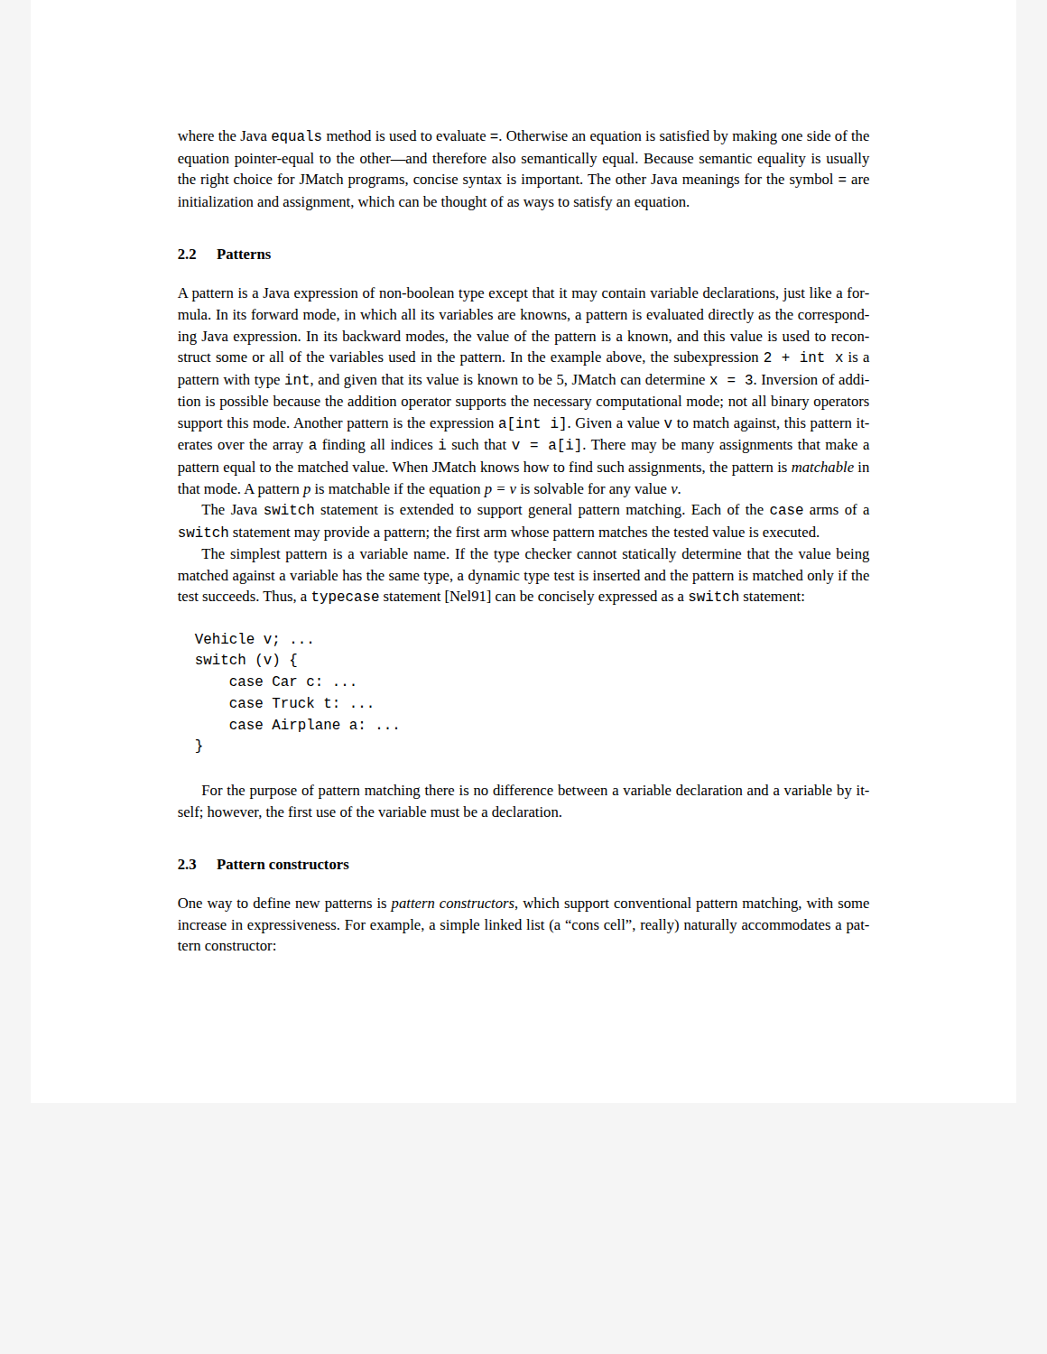where the Java equals method is used to evaluate =. Otherwise an equation is satisfied by making one side of the equation pointer-equal to the other—and therefore also semantically equal. Because semantic equality is usually the right choice for JMatch programs, concise syntax is important. The other Java meanings for the symbol = are initialization and assignment, which can be thought of as ways to satisfy an equation.
2.2 Patterns
A pattern is a Java expression of non-boolean type except that it may contain variable declarations, just like a formula. In its forward mode, in which all its variables are knowns, a pattern is evaluated directly as the corresponding Java expression. In its backward modes, the value of the pattern is a known, and this value is used to reconstruct some or all of the variables used in the pattern. In the example above, the subexpression 2 + int x is a pattern with type int, and given that its value is known to be 5, JMatch can determine x = 3. Inversion of addition is possible because the addition operator supports the necessary computational mode; not all binary operators support this mode. Another pattern is the expression a[int i]. Given a value v to match against, this pattern iterates over the array a finding all indices i such that v = a[i]. There may be many assignments that make a pattern equal to the matched value. When JMatch knows how to find such assignments, the pattern is matchable in that mode. A pattern p is matchable if the equation p = v is solvable for any value v.
The Java switch statement is extended to support general pattern matching. Each of the case arms of a switch statement may provide a pattern; the first arm whose pattern matches the tested value is executed.
The simplest pattern is a variable name. If the type checker cannot statically determine that the value being matched against a variable has the same type, a dynamic type test is inserted and the pattern is matched only if the test succeeds. Thus, a typecase statement [Nel91] can be concisely expressed as a switch statement:
Vehicle v; ...
switch (v) {
    case Car c: ...
    case Truck t: ...
    case Airplane a: ...
}
For the purpose of pattern matching there is no difference between a variable declaration and a variable by itself; however, the first use of the variable must be a declaration.
2.3 Pattern constructors
One way to define new patterns is pattern constructors, which support conventional pattern matching, with some increase in expressiveness. For example, a simple linked list (a “cons cell”, really) naturally accommodates a pattern constructor: